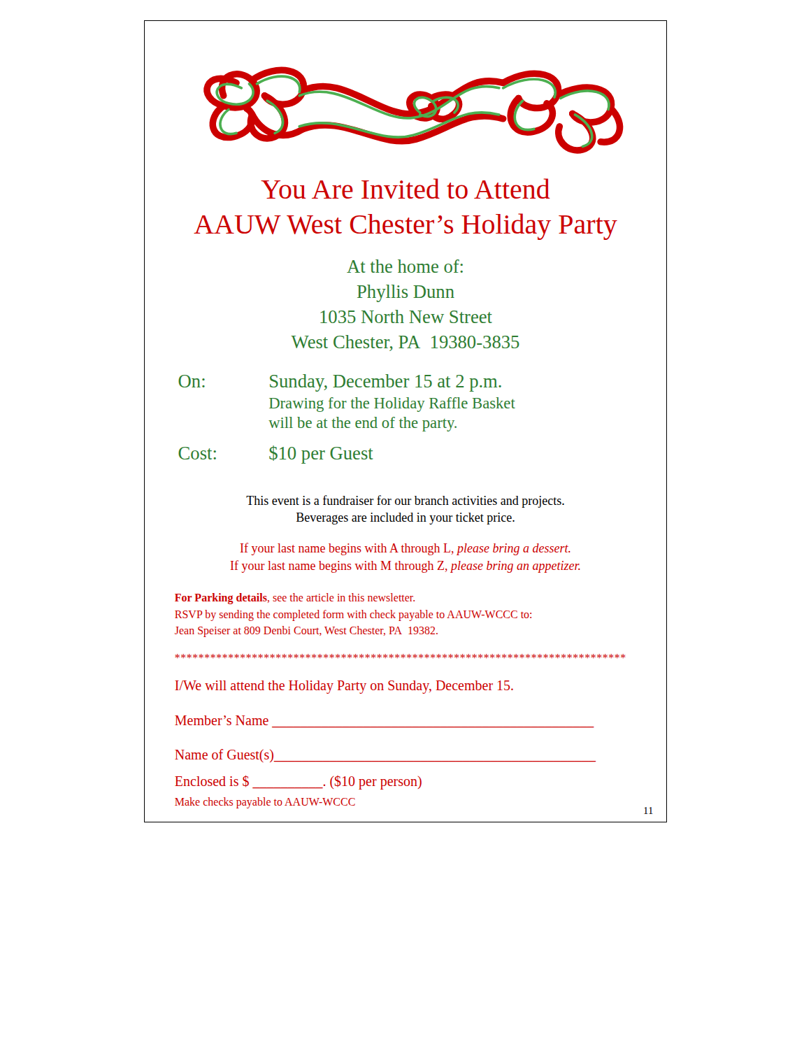You Are Invited to Attend
AAUW West Chester’s Holiday Party
At the home of:
Phyllis Dunn
1035 North New Street
West Chester, PA 19380-3835
| On: | Sunday, December 15 at 2 p.m. Drawing for the Holiday Raffle Basket will be at the end of the party. |
| Cost: | $10 per Guest |
This event is a fundraiser for our branch activities and projects.
Beverages are included in your ticket price.
If your last name begins with A through L, please bring a dessert.
If your last name begins with M through Z, please bring an appetizer.
For Parking details, see the article in this newsletter.
RSVP by sending the completed form with check payable to AAUW-WCCC to:
Jean Speiser at 809 Denbi Court, West Chester, PA 19382.
****************************************************************************
I/We will attend the Holiday Party on Sunday, December 15. Member’s Name ______________________________________________ Name of Guest(s)______________________________________________ Enclosed is $ __________. ($10 per person)
Make checks payable to AAUW-WCCC
11